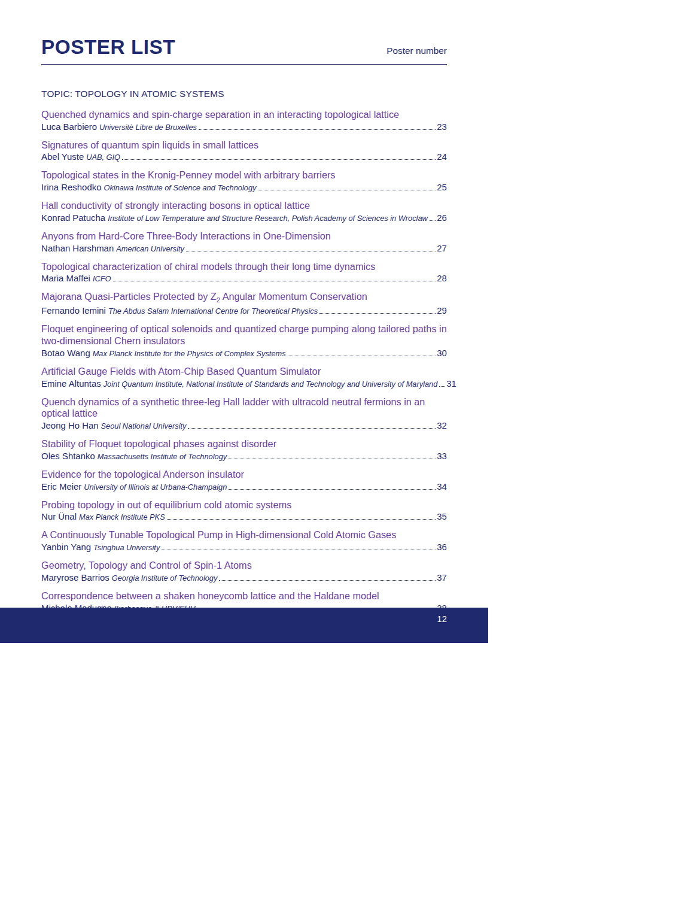Poster List
Poster number
Topic: Topology in Atomic Systems
Quenched dynamics and spin-charge separation in an interacting topological lattice
Luca Barbiero Universitè Libre de Bruxelles 23
Signatures of quantum spin liquids in small lattices
Abel Yuste UAB, GIQ 24
Topological states in the Kronig-Penney model with arbitrary barriers
Irina Reshodko Okinawa Institute of Science and Technology 25
Hall conductivity of strongly interacting bosons in optical lattice
Konrad Patucha Institute of Low Temperature and Structure Research, Polish Academy of Sciences in Wroclaw 26
Anyons from Hard-Core Three-Body Interactions in One-Dimension
Nathan Harshman American University 27
Topological characterization of chiral models through their long time dynamics
Maria Maffei ICFO 28
Majorana Quasi-Particles Protected by Z2 Angular Momentum Conservation
Fernando Iemini The Abdus Salam International Centre for Theoretical Physics 29
Floquet engineering of optical solenoids and quantized charge pumping along tailored paths in two-dimensional Chern insulators
Botao Wang Max Planck Institute for the Physics of Complex Systems 30
Artificial Gauge Fields with Atom-Chip Based Quantum Simulator
Emine Altuntas Joint Quantum Institute, National Institute of Standards and Technology and University of Maryland 31
Quench dynamics of a synthetic three-leg Hall ladder with ultracold neutral fermions in an optical lattice
Jeong Ho Han Seoul National University 32
Stability of Floquet topological phases against disorder
Oles Shtanko Massachusetts Institute of Technology 33
Evidence for the topological Anderson insulator
Eric Meier University of Illinois at Urbana-Champaign 34
Probing topology in out of equilibrium cold atomic systems
Nur Ünal Max Planck Institute PKS 35
A Continuously Tunable Topological Pump in High-dimensional Cold Atomic Gases
Yanbin Yang Tsinghua University 36
Geometry, Topology and Control of Spin-1 Atoms
Maryrose Barrios Georgia Institute of Technology 37
Correspondence between a shaken honeycomb lattice and the Haldane model
Michele Modugno Ikerbasque & UPV/EHU 38
Transport in optical lattices with flux
Ana Hudomal Institute of Physics Belgrade 39
12